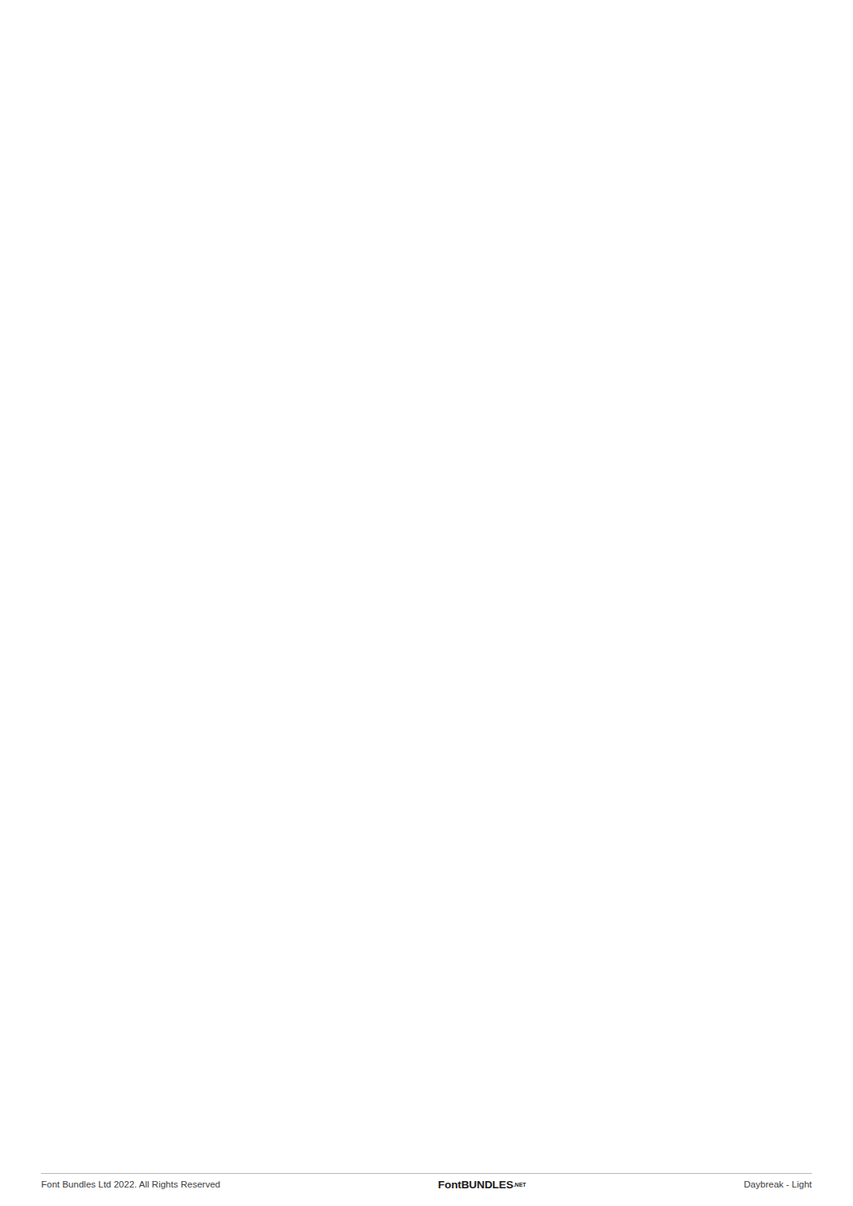Font Bundles Ltd 2022. All Rights Reserved
FontBUNDLES.NET
Daybreak - Light